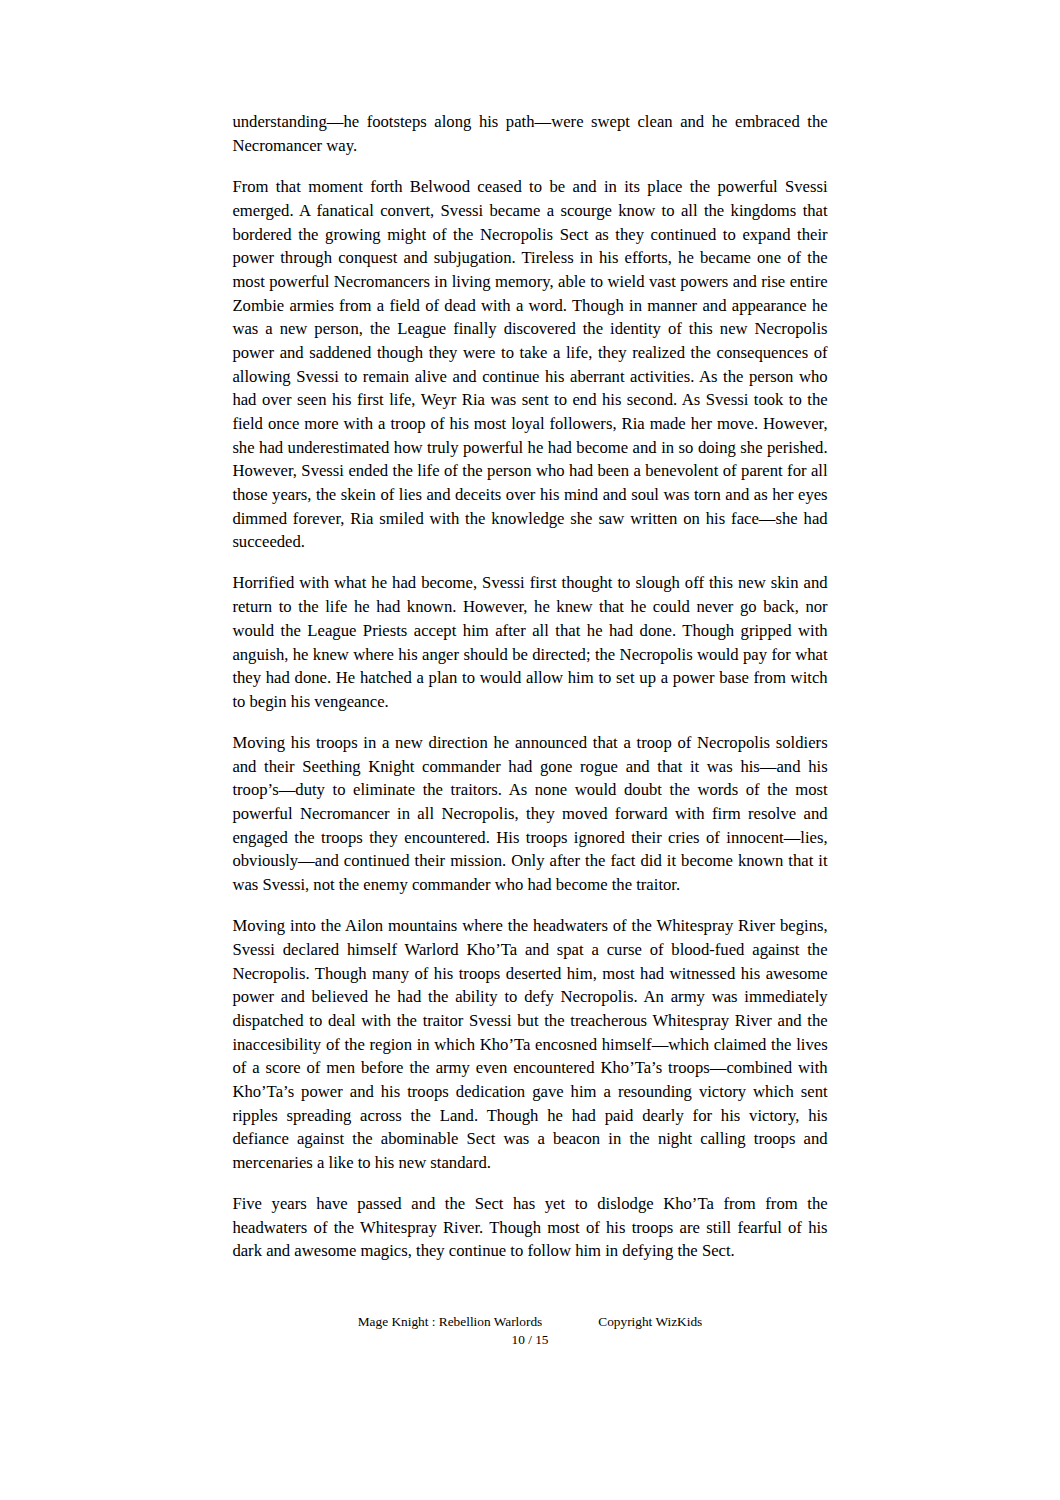understanding—he footsteps along his path—were swept clean and he embraced the Necromancer way.
From that moment forth Belwood ceased to be and in its place the powerful Svessi emerged. A fanatical convert, Svessi became a scourge know to all the kingdoms that bordered the growing might of the Necropolis Sect as they continued to expand their power through conquest and subjugation. Tireless in his efforts, he became one of the most powerful Necromancers in living memory, able to wield vast powers and rise entire Zombie armies from a field of dead with a word. Though in manner and appearance he was a new person, the League finally discovered the identity of this new Necropolis power and saddened though they were to take a life, they realized the consequences of allowing Svessi to remain alive and continue his aberrant activities. As the person who had over seen his first life, Weyr Ria was sent to end his second. As Svessi took to the field once more with a troop of his most loyal followers, Ria made her move. However, she had underestimated how truly powerful he had become and in so doing she perished. However, Svessi ended the life of the person who had been a benevolent of parent for all those years, the skein of lies and deceits over his mind and soul was torn and as her eyes dimmed forever, Ria smiled with the knowledge she saw written on his face—she had succeeded.
Horrified with what he had become, Svessi first thought to slough off this new skin and return to the life he had known. However, he knew that he could never go back, nor would the League Priests accept him after all that he had done. Though gripped with anguish, he knew where his anger should be directed; the Necropolis would pay for what they had done. He hatched a plan to would allow him to set up a power base from witch to begin his vengeance.
Moving his troops in a new direction he announced that a troop of Necropolis soldiers and their Seething Knight commander had gone rogue and that it was his—and his troop’s—duty to eliminate the traitors. As none would doubt the words of the most powerful Necromancer in all Necropolis, they moved forward with firm resolve and engaged the troops they encountered. His troops ignored their cries of innocent—lies, obviously—and continued their mission. Only after the fact did it become known that it was Svessi, not the enemy commander who had become the traitor.
Moving into the Ailon mountains where the headwaters of the Whitespray River begins, Svessi declared himself Warlord Kho’Ta and spat a curse of blood-fued against the Necropolis. Though many of his troops deserted him, most had witnessed his awesome power and believed he had the ability to defy Necropolis. An army was immediately dispatched to deal with the traitor Svessi but the treacherous Whitespray River and the inaccesibility of the region in which Kho’Ta encosned himself—which claimed the lives of a score of men before the army even encountered Kho’Ta’s troops—combined with Kho’Ta’s power and his troops dedication gave him a resounding victory which sent ripples spreading across the Land. Though he had paid dearly for his victory, his defiance against the abominable Sect was a beacon in the night calling troops and mercenaries a like to his new standard.
Five years have passed and the Sect has yet to dislodge Kho’Ta from from the headwaters of the Whitespray River. Though most of his troops are still fearful of his dark and awesome magics, they continue to follow him in defying the Sect.
Mage Knight : Rebellion Warlords Copyright WizKids
10 / 15